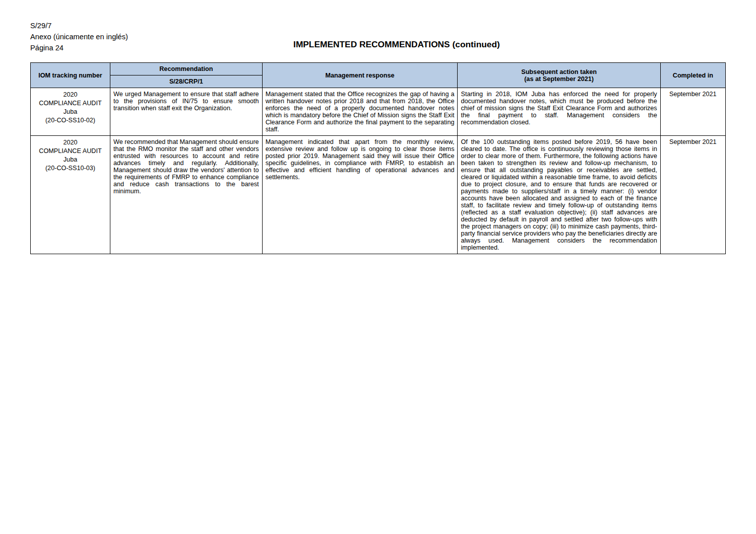S/29/7
Anexo (únicamente en inglés)
Página 24
IMPLEMENTED RECOMMENDATIONS (continued)
| IOM tracking number | Recommendation | Management response | Subsequent action taken (as at September 2021) | Completed in |
| --- | --- | --- | --- | --- |
| S/28/CRP/1 |
| 2020 COMPLIANCE AUDIT Juba (20-CO-SS10-02) | We urged Management to ensure that staff adhere to the provisions of IN/75 to ensure smooth transition when staff exit the Organization. | Management stated that the Office recognizes the gap of having a written handover notes prior 2018 and that from 2018, the Office enforces the need of a properly documented handover notes which is mandatory before the Chief of Mission signs the Staff Exit Clearance Form and authorize the final payment to the separating staff. | Starting in 2018, IOM Juba has enforced the need for properly documented handover notes, which must be produced before the chief of mission signs the Staff Exit Clearance Form and authorizes the final payment to staff. Management considers the recommendation closed. | September 2021 |
| 2020 COMPLIANCE AUDIT Juba (20-CO-SS10-03) | We recommended that Management should ensure that the RMO monitor the staff and other vendors entrusted with resources to account and retire advances timely and regularly. Additionally, Management should draw the vendors' attention to the requirements of FMRP to enhance compliance and reduce cash transactions to the barest minimum. | Management indicated that apart from the monthly review, extensive review and follow up is ongoing to clear those items posted prior 2019. Management said they will issue their Office specific guidelines, in compliance with FMRP, to establish an effective and efficient handling of operational advances and settlements. | Of the 100 outstanding items posted before 2019, 56 have been cleared to date. The office is continuously reviewing those items in order to clear more of them. Furthermore, the following actions have been taken to strengthen its review and follow-up mechanism, to ensure that all outstanding payables or receivables are settled, cleared or liquidated within a reasonable time frame, to avoid deficits due to project closure, and to ensure that funds are recovered or payments made to suppliers/staff in a timely manner: (i) vendor accounts have been allocated and assigned to each of the finance staff, to facilitate review and timely follow-up of outstanding items (reflected as a staff evaluation objective); (ii) staff advances are deducted by default in payroll and settled after two follow-ups with the project managers on copy; (iii) to minimize cash payments, third-party financial service providers who pay the beneficiaries directly are always used. Management considers the recommendation implemented. | September 2021 |